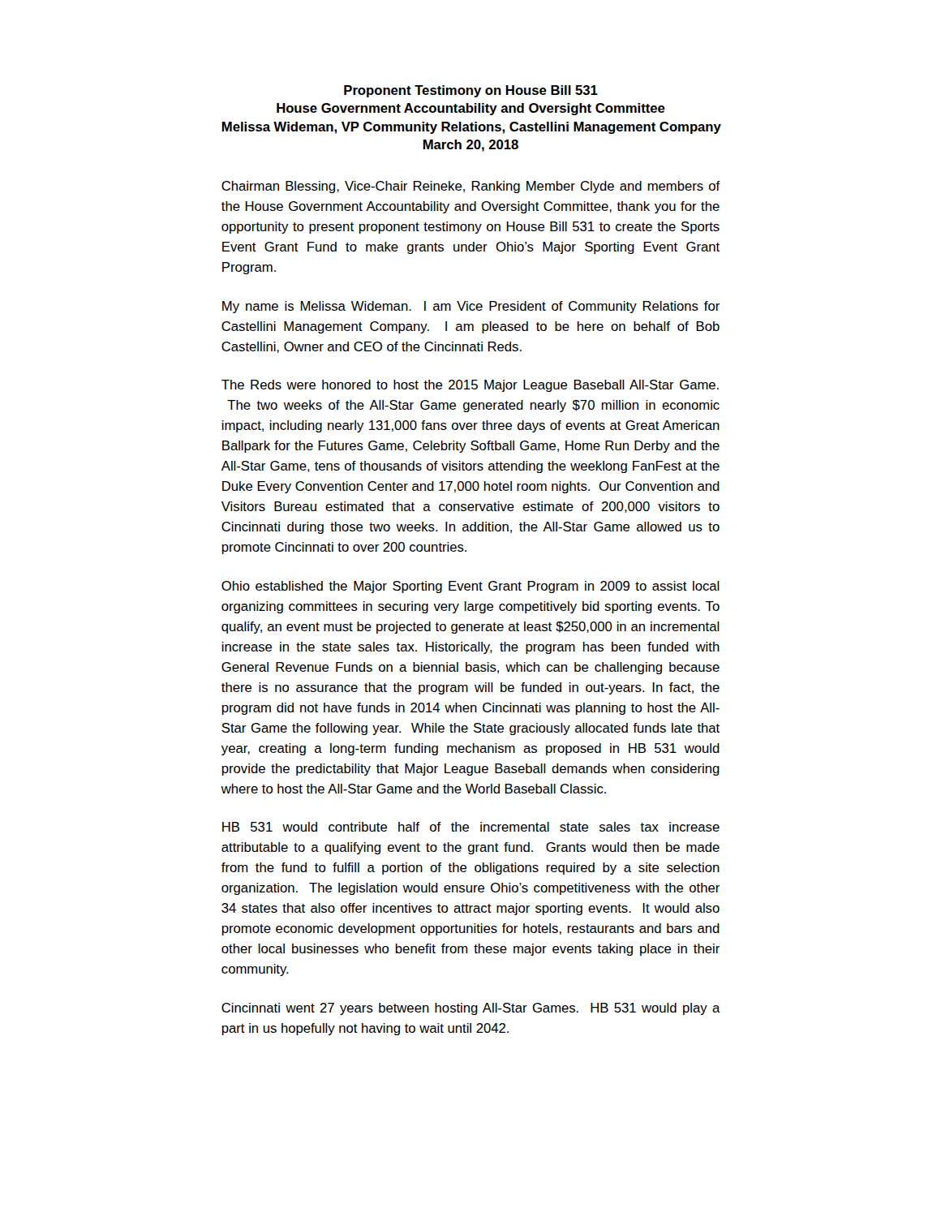Proponent Testimony on House Bill 531
House Government Accountability and Oversight Committee
Melissa Wideman, VP Community Relations, Castellini Management Company
March 20, 2018
Chairman Blessing, Vice-Chair Reineke, Ranking Member Clyde and members of the House Government Accountability and Oversight Committee, thank you for the opportunity to present proponent testimony on House Bill 531 to create the Sports Event Grant Fund to make grants under Ohio’s Major Sporting Event Grant Program.
My name is Melissa Wideman. I am Vice President of Community Relations for Castellini Management Company. I am pleased to be here on behalf of Bob Castellini, Owner and CEO of the Cincinnati Reds.
The Reds were honored to host the 2015 Major League Baseball All-Star Game. The two weeks of the All-Star Game generated nearly $70 million in economic impact, including nearly 131,000 fans over three days of events at Great American Ballpark for the Futures Game, Celebrity Softball Game, Home Run Derby and the All-Star Game, tens of thousands of visitors attending the weeklong FanFest at the Duke Every Convention Center and 17,000 hotel room nights. Our Convention and Visitors Bureau estimated that a conservative estimate of 200,000 visitors to Cincinnati during those two weeks. In addition, the All-Star Game allowed us to promote Cincinnati to over 200 countries.
Ohio established the Major Sporting Event Grant Program in 2009 to assist local organizing committees in securing very large competitively bid sporting events. To qualify, an event must be projected to generate at least $250,000 in an incremental increase in the state sales tax. Historically, the program has been funded with General Revenue Funds on a biennial basis, which can be challenging because there is no assurance that the program will be funded in out-years. In fact, the program did not have funds in 2014 when Cincinnati was planning to host the All-Star Game the following year. While the State graciously allocated funds late that year, creating a long-term funding mechanism as proposed in HB 531 would provide the predictability that Major League Baseball demands when considering where to host the All-Star Game and the World Baseball Classic.
HB 531 would contribute half of the incremental state sales tax increase attributable to a qualifying event to the grant fund. Grants would then be made from the fund to fulfill a portion of the obligations required by a site selection organization. The legislation would ensure Ohio’s competitiveness with the other 34 states that also offer incentives to attract major sporting events. It would also promote economic development opportunities for hotels, restaurants and bars and other local businesses who benefit from these major events taking place in their community.
Cincinnati went 27 years between hosting All-Star Games. HB 531 would play a part in us hopefully not having to wait until 2042.